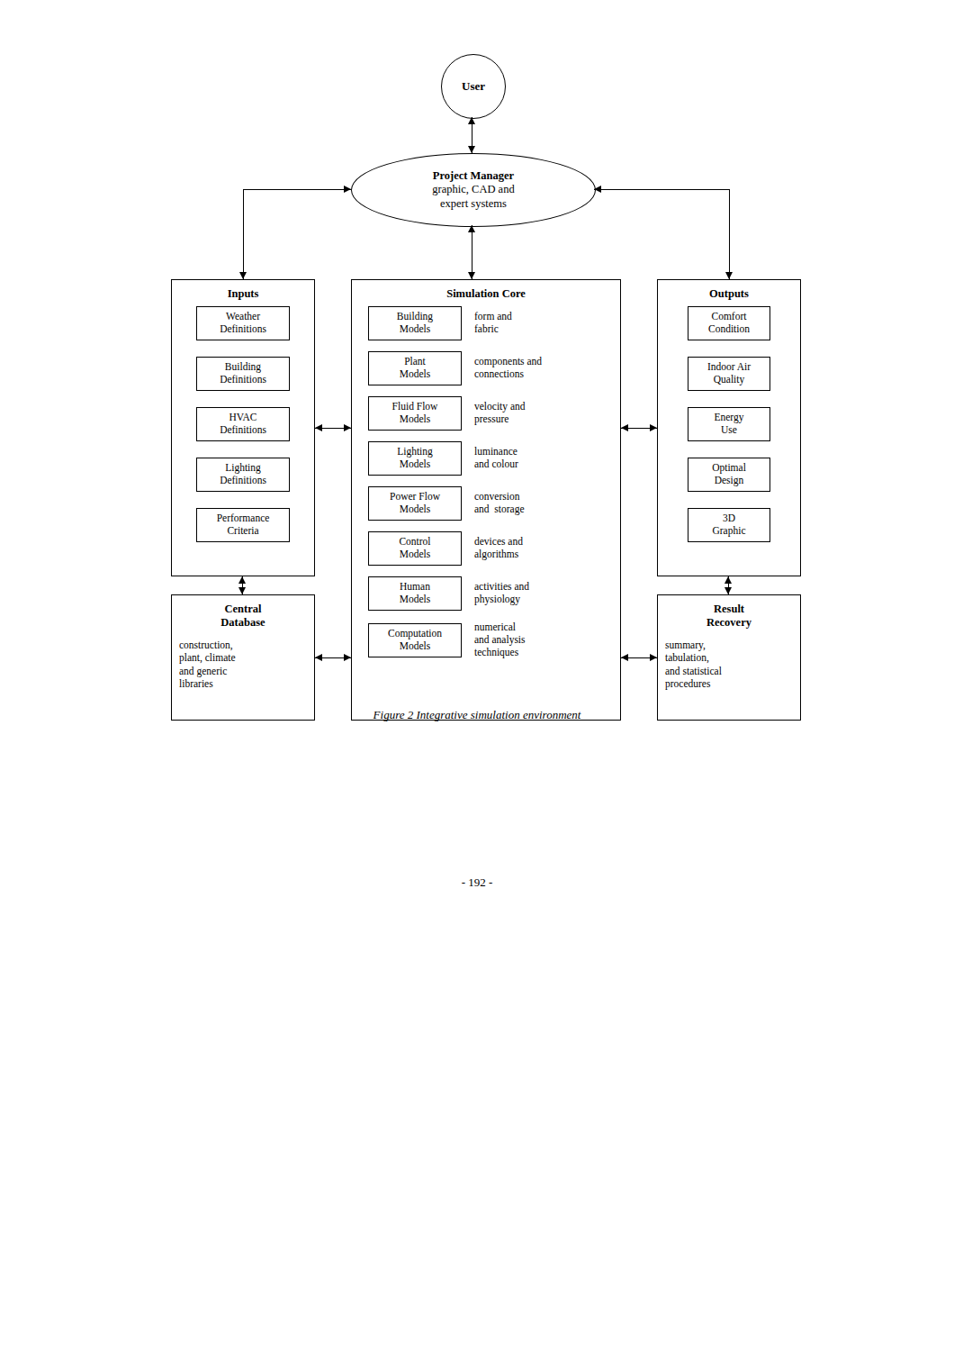User
Project Manager
graphic, CAD and
expert systems
Inputs
Weather Definitions
Building Definitions
HVAC Definitions
Lighting Definitions
Performance Criteria
Simulation Core
Building Models
form and
fabric
Plant Models
components and
connections
Fluid Flow Models
velocity and
pressure
Lighting Models
luminance
and colour
Power Flow Models
conversion
and storage
Control Models
devices and
algorithms
Human Models
activities and
physiology
Computation Models
numerical
and analysis
techniques
Outputs
Comfort Condition
Indoor Air Quality
Energy Use
Optimal Design
3D Graphic
Central
Database
construction,
plant, climate
and generic
libraries
Result
Recovery
summary,
tabulation,
and statistical
procedures
Figure 2 Integrative simulation environment
- 192 -